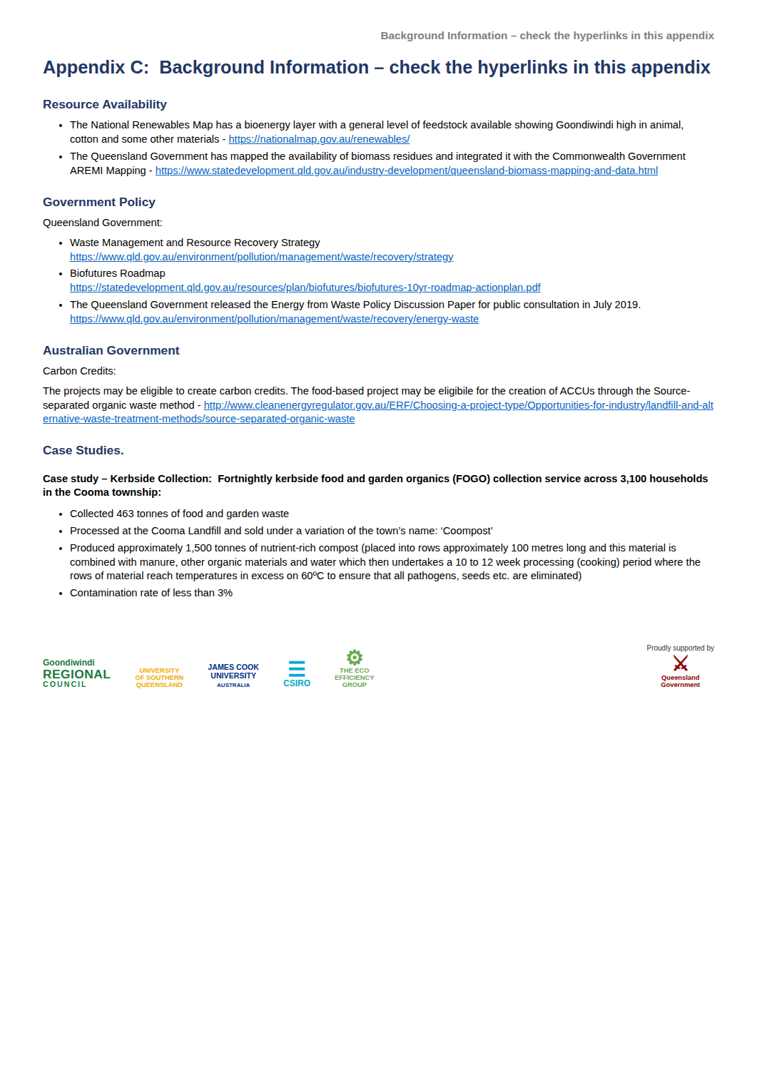Background Information – check the hyperlinks in this appendix
Appendix C: Background Information – check the hyperlinks in this appendix
Resource Availability
The National Renewables Map has a bioenergy layer with a general level of feedstock available showing Goondiwindi high in animal, cotton and some other materials - https://nationalmap.gov.au/renewables/
The Queensland Government has mapped the availability of biomass residues and integrated it with the Commonwealth Government AREMI Mapping - https://www.statedevelopment.qld.gov.au/industry-development/queensland-biomass-mapping-and-data.html
Government Policy
Queensland Government:
Waste Management and Resource Recovery Strategy
https://www.qld.gov.au/environment/pollution/management/waste/recovery/strategy
Biofutures Roadmap
https://statedevelopment.qld.gov.au/resources/plan/biofutures/biofutures-10yr-roadmap-actionplan.pdf
The Queensland Government released the Energy from Waste Policy Discussion Paper for public consultation in July 2019.
https://www.qld.gov.au/environment/pollution/management/waste/recovery/energy-waste
Australian Government
Carbon Credits:
The projects may be eligible to create carbon credits. The food-based project may be eligibile for the creation of ACCUs through the Source-separated organic waste method - http://www.cleanenergyregulator.gov.au/ERF/Choosing-a-project-type/Opportunities-for-industry/landfill-and-alternative-waste-treatment-methods/source-separated-organic-waste
Case Studies.
Case study – Kerbside Collection: Fortnightly kerbside food and garden organics (FOGO) collection service across 3,100 households in the Cooma township:
Collected 463 tonnes of food and garden waste
Processed at the Cooma Landfill and sold under a variation of the town’s name: ‘Coompost’
Produced approximately 1,500 tonnes of nutrient-rich compost (placed into rows approximately 100 metres long and this material is combined with manure, other organic materials and water which then undertakes a 10 to 12 week processing (cooking) period where the rows of material reach temperatures in excess on 60ºC to ensure that all pathogens, seeds etc. are eliminated)
Contamination rate of less than 3%
Goondiwindi
REGIONAL
COUNCIL
UNIVERSITY
OF SOUTHERN
QUEENSLAND
JAMES COOK
UNIVERSITY
AUSTRALIA
☰
CSIRO
⚙
THE ECO
EFFICIENCY
GROUP
Proudly supported by
⚔
Queensland
Government